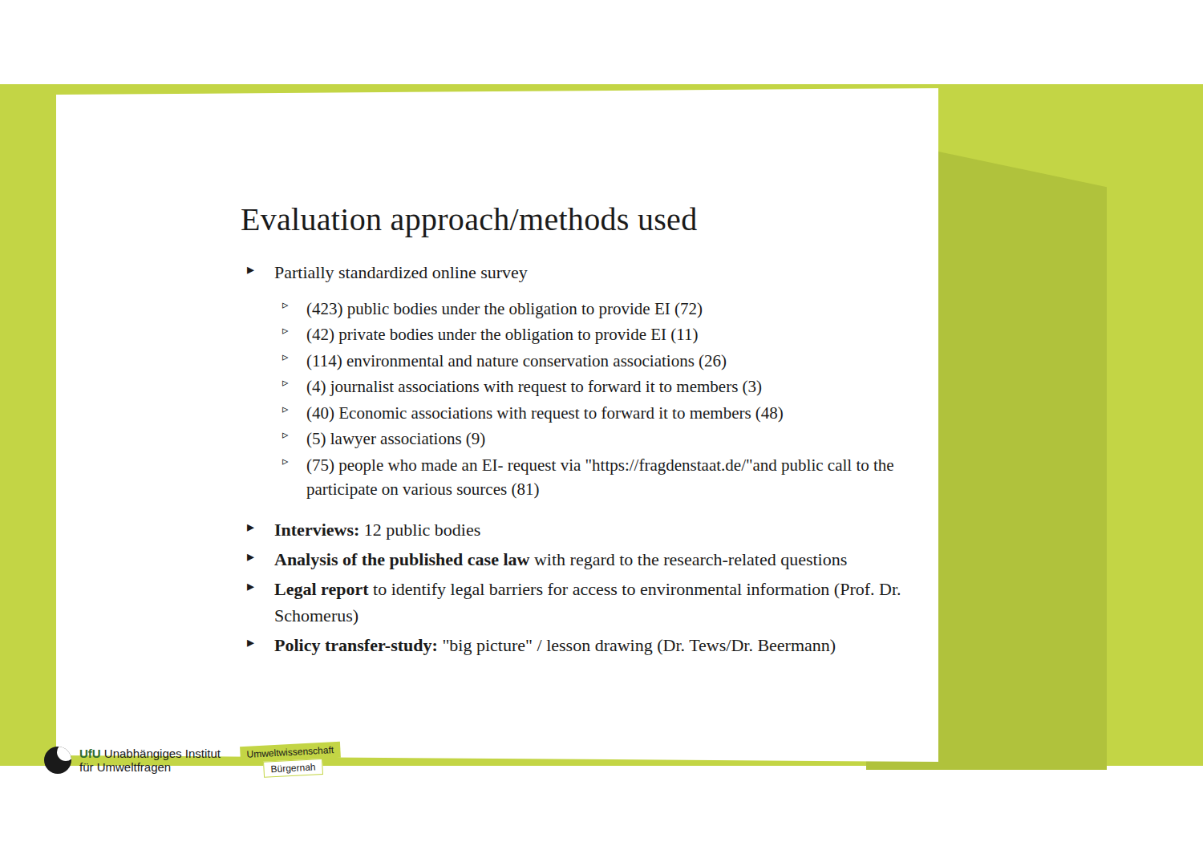Evaluation approach/methods used
Partially standardized online survey
(423) public bodies under the obligation to provide EI (72)
(42) private bodies under the obligation to provide EI (11)
(114) environmental and nature conservation associations (26)
(4) journalist associations with request to forward it to members (3)
(40) Economic associations with request to forward it to members (48)
(5) lawyer associations (9)
(75) people who made an EI- request via "https://fragdenstaat.de/"and public call to the participate on various sources (81)
Interviews: 12 public bodies
Analysis of the published case law with regard to the research-related questions
Legal report to identify legal barriers for access to environmental information (Prof. Dr. Schomerus)
Policy transfer-study: "big picture" / lesson drawing (Dr. Tews/Dr. Beermann)
UfU Unabhängiges Institut
für Umweltfragen
Umweltwissenschaft
Bürgernah